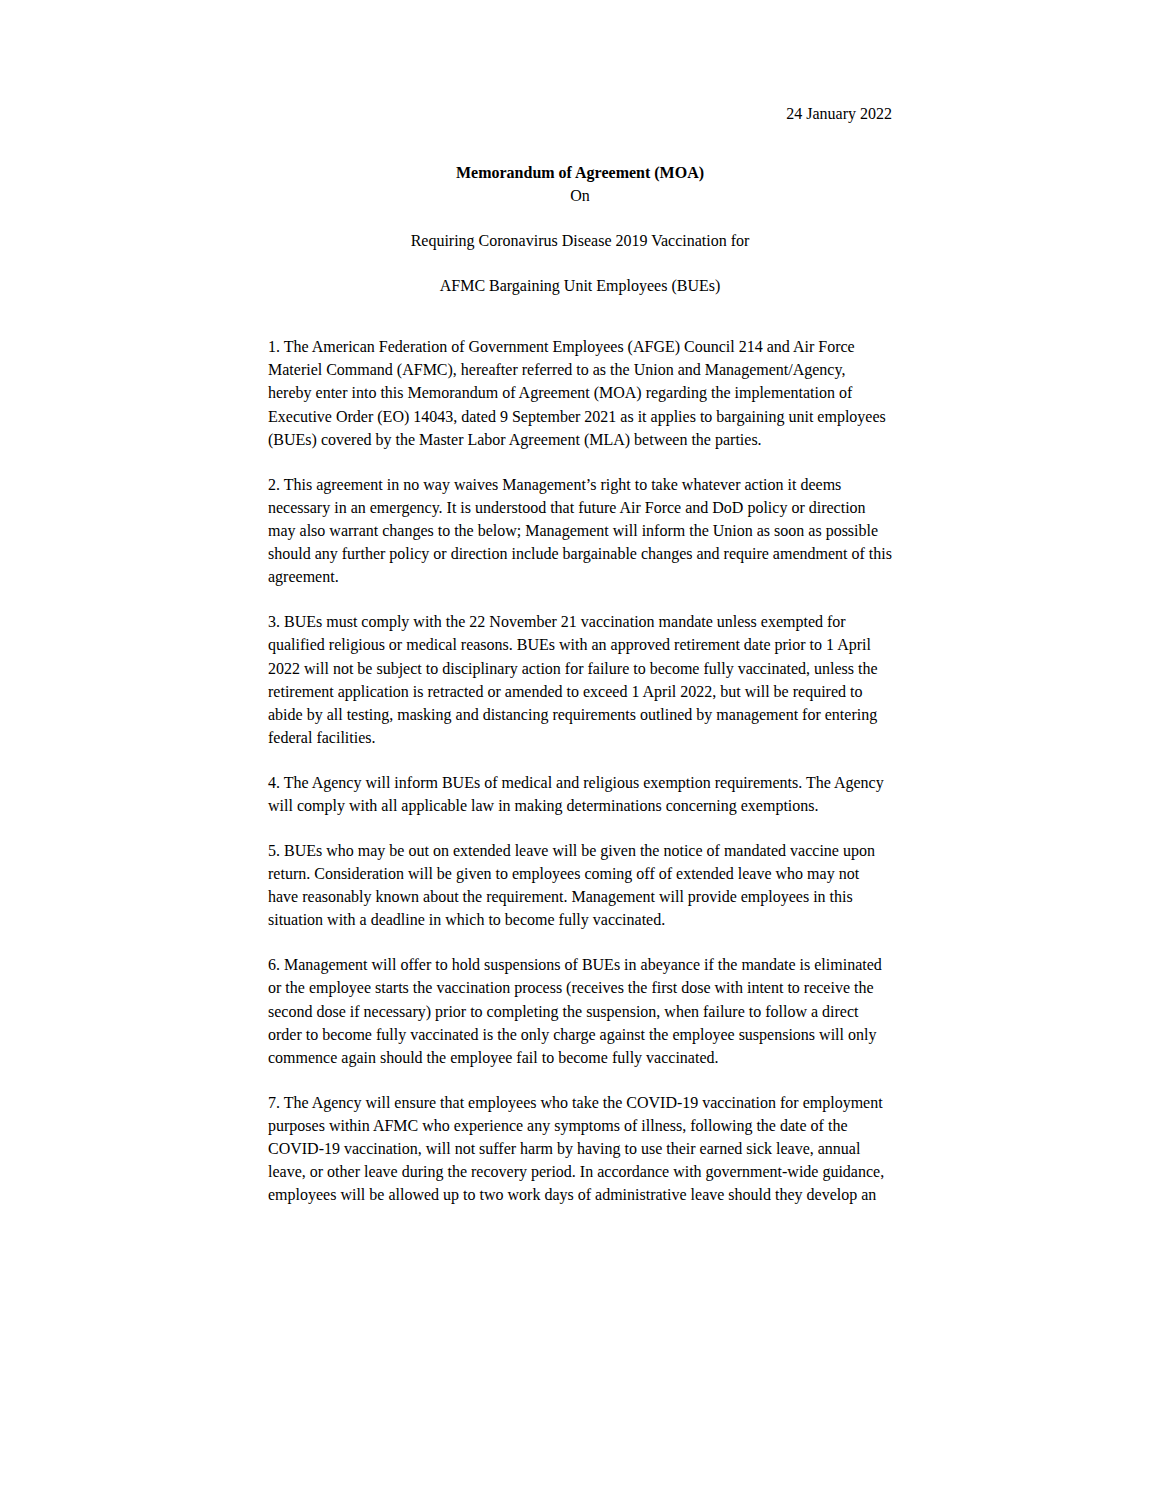24 January 2022
Memorandum of Agreement (MOA)
On
Requiring Coronavirus Disease 2019 Vaccination for
AFMC Bargaining Unit Employees (BUEs)
1. The American Federation of Government Employees (AFGE) Council 214 and Air Force Materiel Command (AFMC), hereafter referred to as the Union and Management/Agency, hereby enter into this Memorandum of Agreement (MOA) regarding the implementation of Executive Order (EO) 14043, dated 9 September 2021 as it applies to bargaining unit employees (BUEs) covered by the Master Labor Agreement (MLA) between the parties.
2. This agreement in no way waives Management’s right to take whatever action it deems necessary in an emergency. It is understood that future Air Force and DoD policy or direction may also warrant changes to the below; Management will inform the Union as soon as possible should any further policy or direction include bargainable changes and require amendment of this agreement.
3. BUEs must comply with the 22 November 21 vaccination mandate unless exempted for qualified religious or medical reasons. BUEs with an approved retirement date prior to 1 April 2022 will not be subject to disciplinary action for failure to become fully vaccinated, unless the retirement application is retracted or amended to exceed 1 April 2022, but will be required to abide by all testing, masking and distancing requirements outlined by management for entering federal facilities.
4. The Agency will inform BUEs of medical and religious exemption requirements. The Agency will comply with all applicable law in making determinations concerning exemptions.
5. BUEs who may be out on extended leave will be given the notice of mandated vaccine upon return. Consideration will be given to employees coming off of extended leave who may not have reasonably known about the requirement. Management will provide employees in this situation with a deadline in which to become fully vaccinated.
6. Management will offer to hold suspensions of BUEs in abeyance if the mandate is eliminated or the employee starts the vaccination process (receives the first dose with intent to receive the second dose if necessary) prior to completing the suspension, when failure to follow a direct order to become fully vaccinated is the only charge against the employee suspensions will only commence again should the employee fail to become fully vaccinated.
7. The Agency will ensure that employees who take the COVID-19 vaccination for employment purposes within AFMC who experience any symptoms of illness, following the date of the COVID-19 vaccination, will not suffer harm by having to use their earned sick leave, annual leave, or other leave during the recovery period. In accordance with government-wide guidance, employees will be allowed up to two work days of administrative leave should they develop an